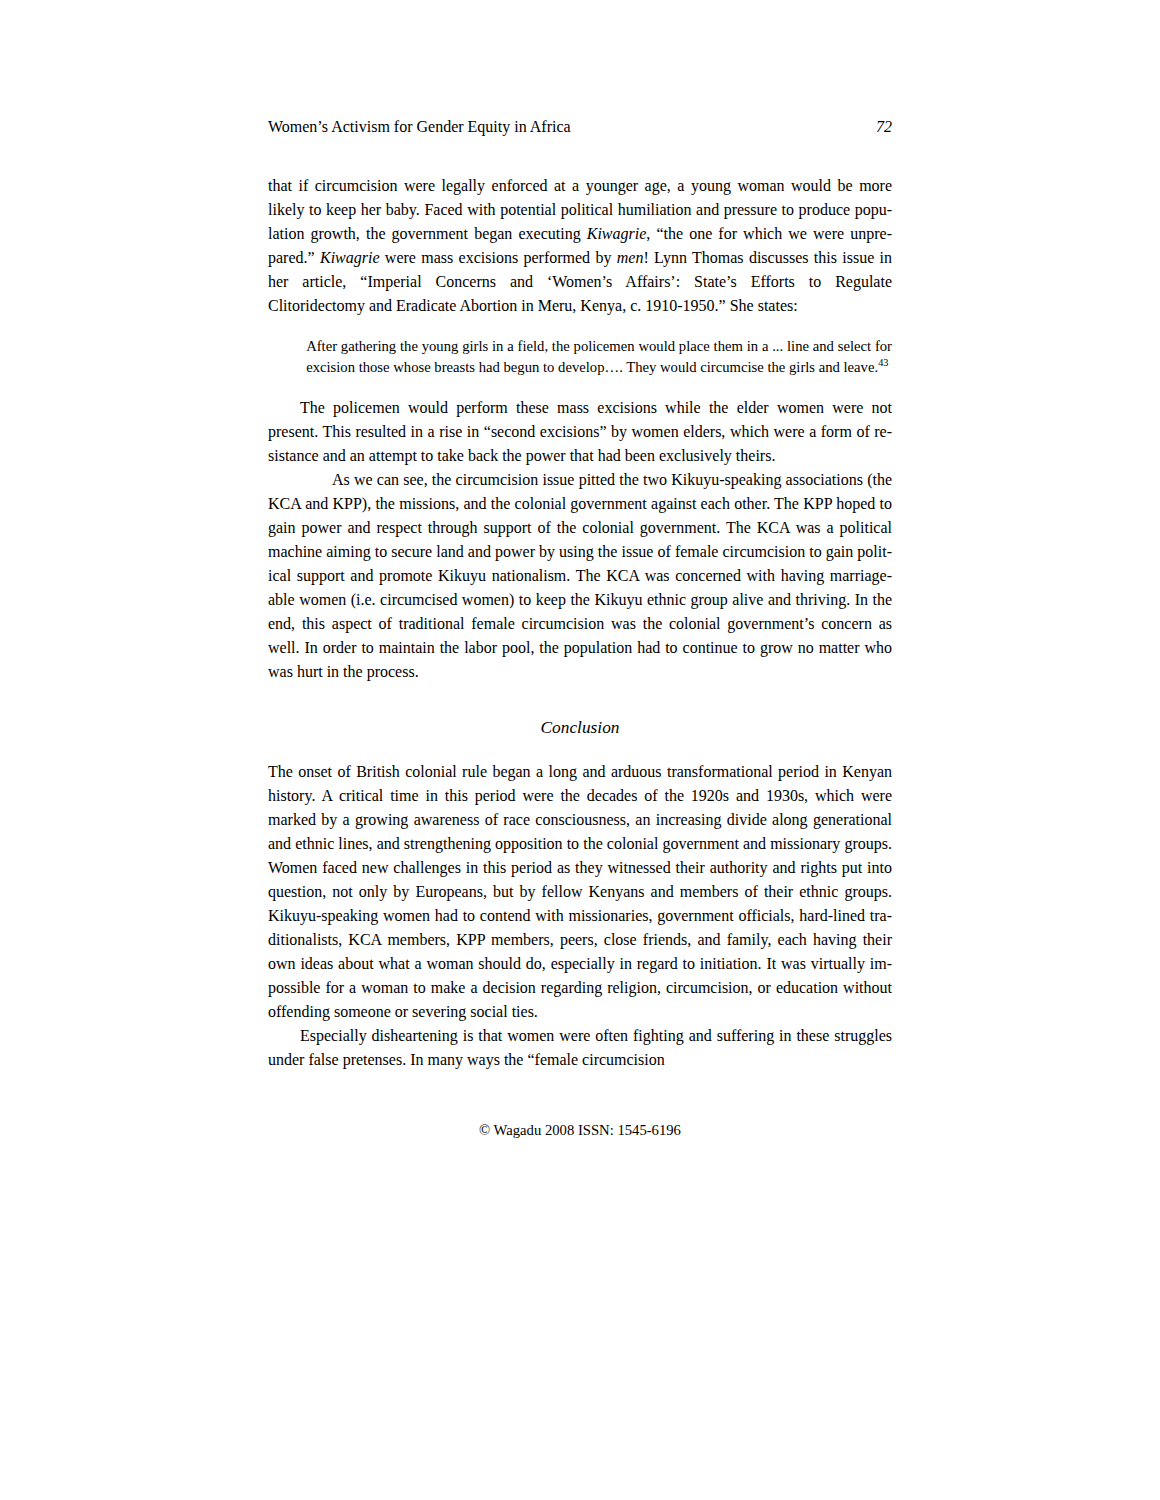Women’s Activism for Gender Equity in Africa 72
that if circumcision were legally enforced at a younger age, a young woman would be more likely to keep her baby. Faced with potential political humiliation and pressure to produce population growth, the government began executing Kiwagrie, “the one for which we were unprepared.” Kiwagrie were mass excisions performed by men! Lynn Thomas discusses this issue in her article, “Imperial Concerns and ‘Women’s Affairs’: State’s Efforts to Regulate Clitoridectomy and Eradicate Abortion in Meru, Kenya, c. 1910-1950.” She states:
After gathering the young girls in a field, the policemen would place them in a ... line and select for excision those whose breasts had begun to develop…. They would circumcise the girls and leave.43
The policemen would perform these mass excisions while the elder women were not present. This resulted in a rise in “second excisions” by women elders, which were a form of resistance and an attempt to take back the power that had been exclusively theirs.
As we can see, the circumcision issue pitted the two Kikuyu-speaking associations (the KCA and KPP), the missions, and the colonial government against each other. The KPP hoped to gain power and respect through support of the colonial government. The KCA was a political machine aiming to secure land and power by using the issue of female circumcision to gain political support and promote Kikuyu nationalism. The KCA was concerned with having marriageable women (i.e. circumcised women) to keep the Kikuyu ethnic group alive and thriving. In the end, this aspect of traditional female circumcision was the colonial government’s concern as well. In order to maintain the labor pool, the population had to continue to grow no matter who was hurt in the process.
Conclusion
The onset of British colonial rule began a long and arduous transformational period in Kenyan history. A critical time in this period were the decades of the 1920s and 1930s, which were marked by a growing awareness of race consciousness, an increasing divide along generational and ethnic lines, and strengthening opposition to the colonial government and missionary groups. Women faced new challenges in this period as they witnessed their authority and rights put into question, not only by Europeans, but by fellow Kenyans and members of their ethnic groups. Kikuyu-speaking women had to contend with missionaries, government officials, hard-lined traditionalists, KCA members, KPP members, peers, close friends, and family, each having their own ideas about what a woman should do, especially in regard to initiation. It was virtually impossible for a woman to make a decision regarding religion, circumcision, or education without offending someone or severing social ties.
Especially disheartening is that women were often fighting and suffering in these struggles under false pretenses. In many ways the “female circumcision
© Wagadu 2008 ISSN: 1545-6196